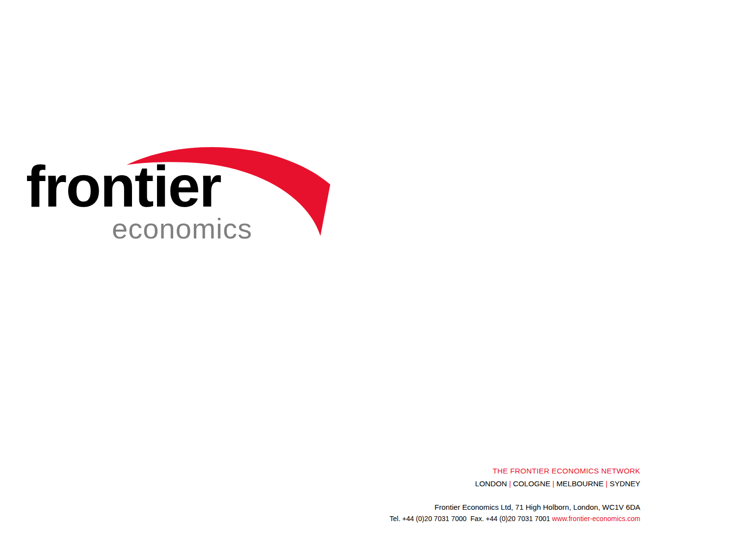frontier economics frontier economics
THE FRONTIER ECONOMICS NETWORK
LONDON | COLOGNE | MELBOURNE | SYDNEY
Frontier Economics Ltd, 71 High Holborn, London, WC1V 6DA
Tel. +44 (0)20 7031 7000 Fax. +44 (0)20 7031 7001 www.frontier-economics.com